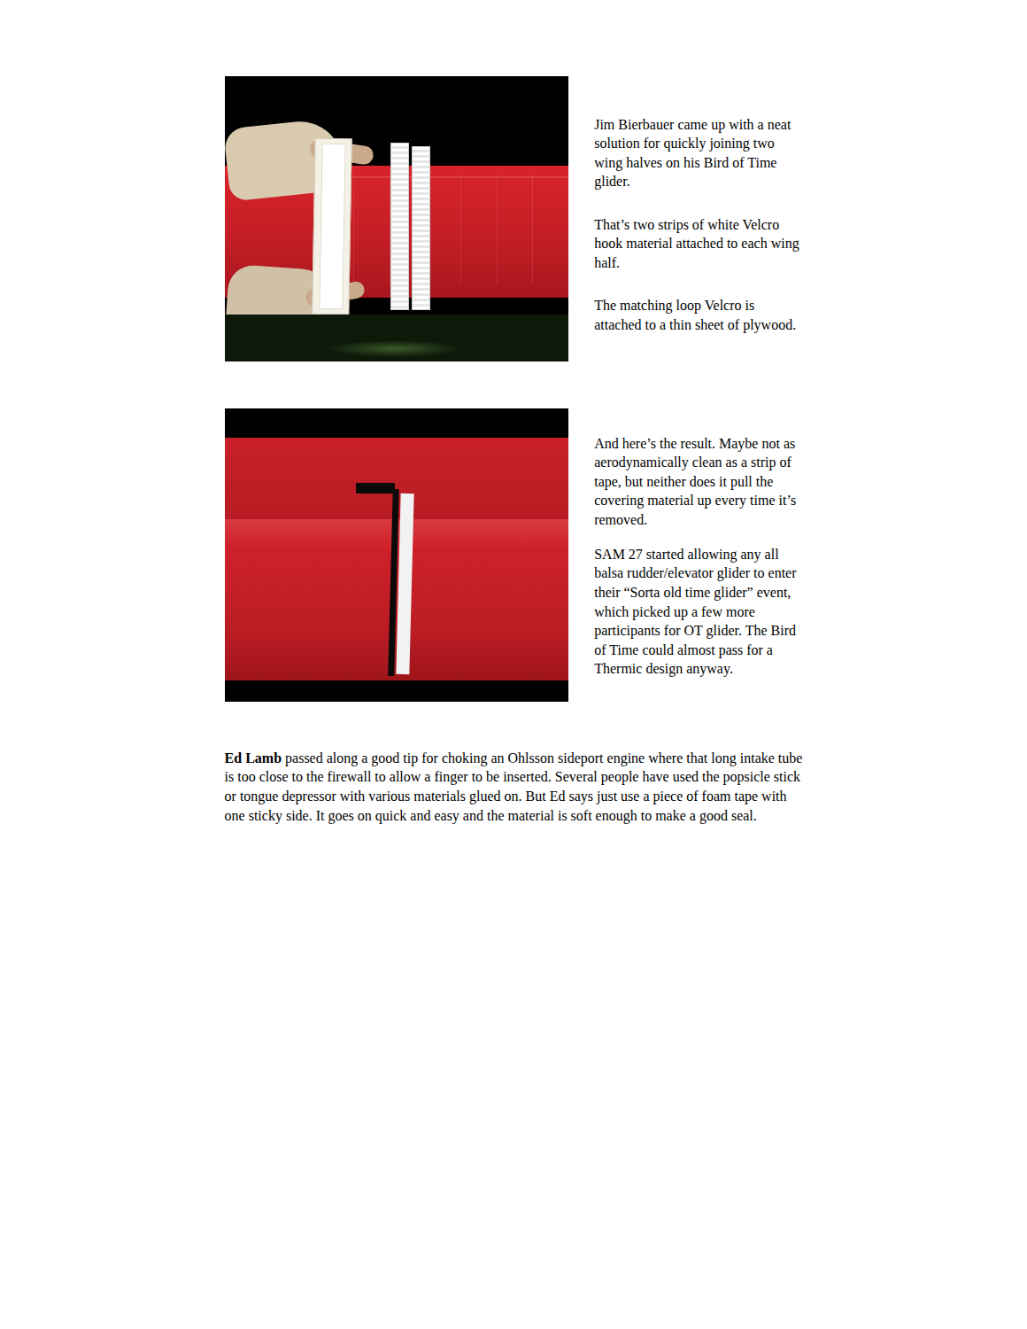Jim Bierbauer came up with a neat solution for quickly joining two wing halves on his Bird of Time glider.
That’s two strips of white Velcro hook material attached to each wing half.
The matching loop Velcro is attached to a thin sheet of plywood.
And here’s the result. Maybe not as aerodynamically clean as a strip of tape, but neither does it pull the covering material up every time it’s removed.
SAM 27 started allowing any all balsa rudder/elevator glider to enter their “Sorta old time glider” event, which picked up a few more participants for OT glider. The Bird of Time could almost pass for a Thermic design anyway.
Ed Lamb passed along a good tip for choking an Ohlsson sideport engine where that long intake tube is too close to the firewall to allow a finger to be inserted. Several people have used the popsicle stick or tongue depressor with various materials glued on. But Ed says just use a piece of foam tape with one sticky side. It goes on quick and easy and the material is soft enough to make a good seal.